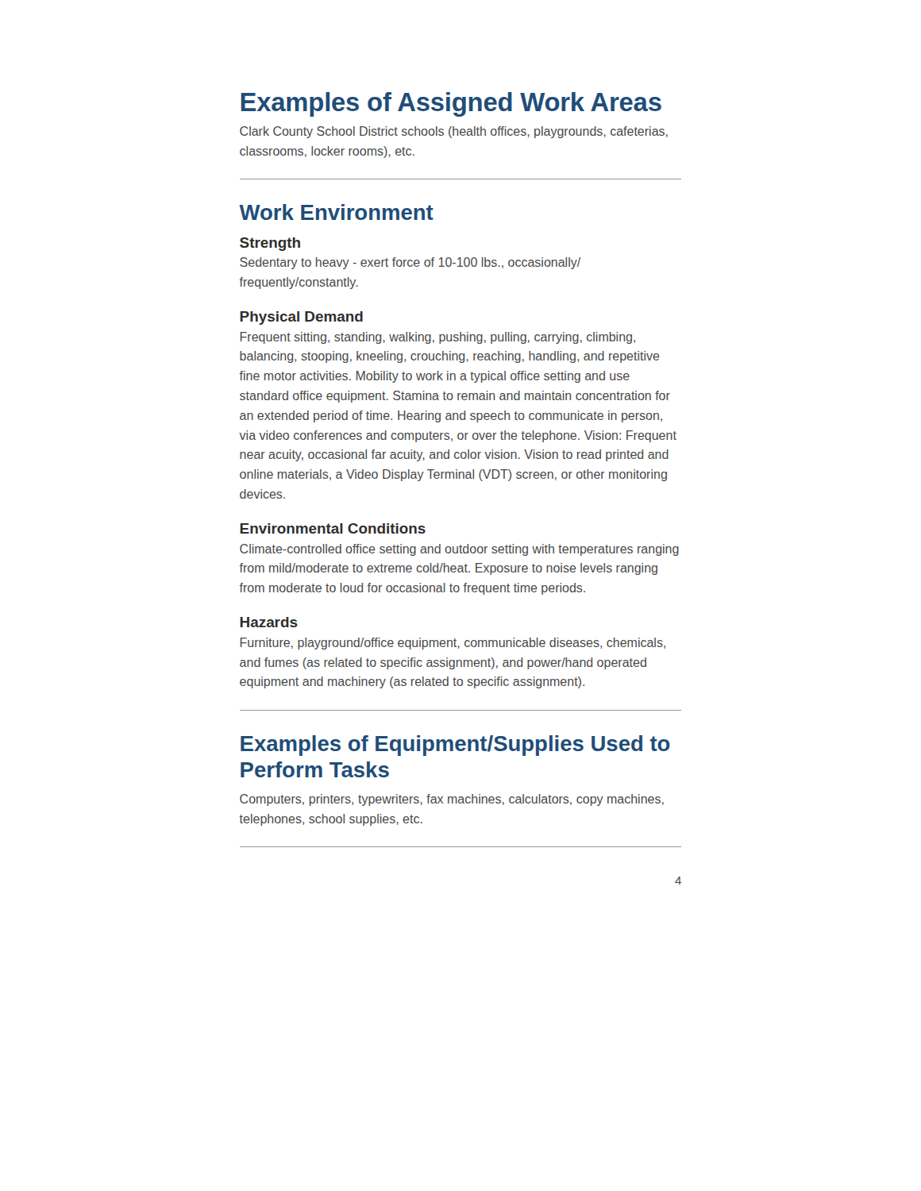Examples of Assigned Work Areas
Clark County School District schools (health offices, playgrounds, cafeterias, classrooms, locker rooms), etc.
Work Environment
Strength
Sedentary to heavy - exert force of 10-100 lbs., occasionally/ frequently/constantly.
Physical Demand
Frequent sitting, standing, walking, pushing, pulling, carrying, climbing, balancing, stooping, kneeling, crouching, reaching, handling, and repetitive fine motor activities. Mobility to work in a typical office setting and use standard office equipment. Stamina to remain and maintain concentration for an extended period of time. Hearing and speech to communicate in person, via video conferences and computers, or over the telephone. Vision: Frequent near acuity, occasional far acuity, and color vision. Vision to read printed and online materials, a Video Display Terminal (VDT) screen, or other monitoring devices.
Environmental Conditions
Climate-controlled office setting and outdoor setting with temperatures ranging from mild/moderate to extreme cold/heat. Exposure to noise levels ranging from moderate to loud for occasional to frequent time periods.
Hazards
Furniture, playground/office equipment, communicable diseases, chemicals, and fumes (as related to specific assignment), and power/hand operated equipment and machinery (as related to specific assignment).
Examples of Equipment/Supplies Used to Perform Tasks
Computers, printers, typewriters, fax machines, calculators, copy machines, telephones, school supplies, etc.
4